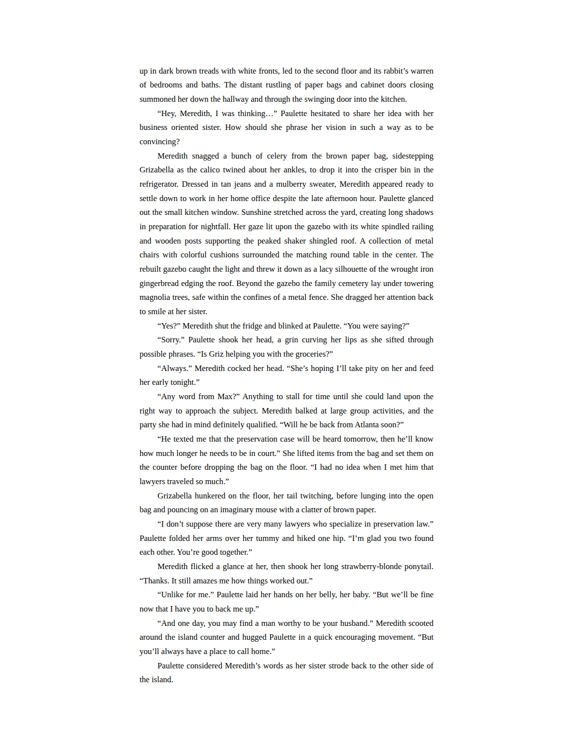up in dark brown treads with white fronts, led to the second floor and its rabbit’s warren of bedrooms and baths. The distant rustling of paper bags and cabinet doors closing summoned her down the hallway and through the swinging door into the kitchen.
“Hey, Meredith, I was thinking…” Paulette hesitated to share her idea with her business oriented sister. How should she phrase her vision in such a way as to be convincing?
Meredith snagged a bunch of celery from the brown paper bag, sidestepping Grizabella as the calico twined about her ankles, to drop it into the crisper bin in the refrigerator. Dressed in tan jeans and a mulberry sweater, Meredith appeared ready to settle down to work in her home office despite the late afternoon hour. Paulette glanced out the small kitchen window. Sunshine stretched across the yard, creating long shadows in preparation for nightfall. Her gaze lit upon the gazebo with its white spindled railing and wooden posts supporting the peaked shaker shingled roof. A collection of metal chairs with colorful cushions surrounded the matching round table in the center. The rebuilt gazebo caught the light and threw it down as a lacy silhouette of the wrought iron gingerbread edging the roof. Beyond the gazebo the family cemetery lay under towering magnolia trees, safe within the confines of a metal fence. She dragged her attention back to smile at her sister.
“Yes?” Meredith shut the fridge and blinked at Paulette. “You were saying?”
“Sorry.” Paulette shook her head, a grin curving her lips as she sifted through possible phrases. “Is Griz helping you with the groceries?”
“Always.” Meredith cocked her head. “She’s hoping I’ll take pity on her and feed her early tonight.”
“Any word from Max?” Anything to stall for time until she could land upon the right way to approach the subject. Meredith balked at large group activities, and the party she had in mind definitely qualified. “Will he be back from Atlanta soon?”
“He texted me that the preservation case will be heard tomorrow, then he’ll know how much longer he needs to be in court.” She lifted items from the bag and set them on the counter before dropping the bag on the floor. “I had no idea when I met him that lawyers traveled so much.”
Grizabella hunkered on the floor, her tail twitching, before lunging into the open bag and pouncing on an imaginary mouse with a clatter of brown paper.
“I don’t suppose there are very many lawyers who specialize in preservation law.” Paulette folded her arms over her tummy and hiked one hip. “I’m glad you two found each other. You’re good together.”
Meredith flicked a glance at her, then shook her long strawberry-blonde ponytail. “Thanks. It still amazes me how things worked out.”
“Unlike for me.” Paulette laid her hands on her belly, her baby. “But we’ll be fine now that I have you to back me up.”
“And one day, you may find a man worthy to be your husband.” Meredith scooted around the island counter and hugged Paulette in a quick encouraging movement. “But you’ll always have a place to call home.”
Paulette considered Meredith’s words as her sister strode back to the other side of the island.